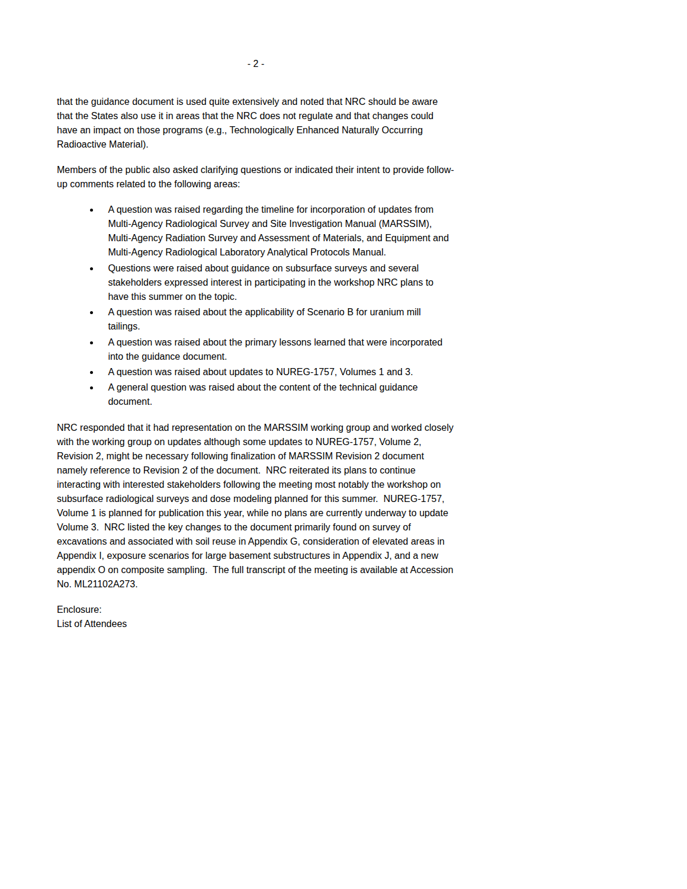- 2 -
that the guidance document is used quite extensively and noted that NRC should be aware that the States also use it in areas that the NRC does not regulate and that changes could have an impact on those programs (e.g., Technologically Enhanced Naturally Occurring Radioactive Material).
Members of the public also asked clarifying questions or indicated their intent to provide follow-up comments related to the following areas:
A question was raised regarding the timeline for incorporation of updates from Multi-Agency Radiological Survey and Site Investigation Manual (MARSSIM), Multi-Agency Radiation Survey and Assessment of Materials, and Equipment and Multi-Agency Radiological Laboratory Analytical Protocols Manual.
Questions were raised about guidance on subsurface surveys and several stakeholders expressed interest in participating in the workshop NRC plans to have this summer on the topic.
A question was raised about the applicability of Scenario B for uranium mill tailings.
A question was raised about the primary lessons learned that were incorporated into the guidance document.
A question was raised about updates to NUREG-1757, Volumes 1 and 3.
A general question was raised about the content of the technical guidance document.
NRC responded that it had representation on the MARSSIM working group and worked closely with the working group on updates although some updates to NUREG-1757, Volume 2, Revision 2, might be necessary following finalization of MARSSIM Revision 2 document namely reference to Revision 2 of the document. NRC reiterated its plans to continue interacting with interested stakeholders following the meeting most notably the workshop on subsurface radiological surveys and dose modeling planned for this summer. NUREG-1757, Volume 1 is planned for publication this year, while no plans are currently underway to update Volume 3. NRC listed the key changes to the document primarily found on survey of excavations and associated with soil reuse in Appendix G, consideration of elevated areas in Appendix I, exposure scenarios for large basement substructures in Appendix J, and a new appendix O on composite sampling. The full transcript of the meeting is available at Accession No. ML21102A273.
Enclosure:
List of Attendees